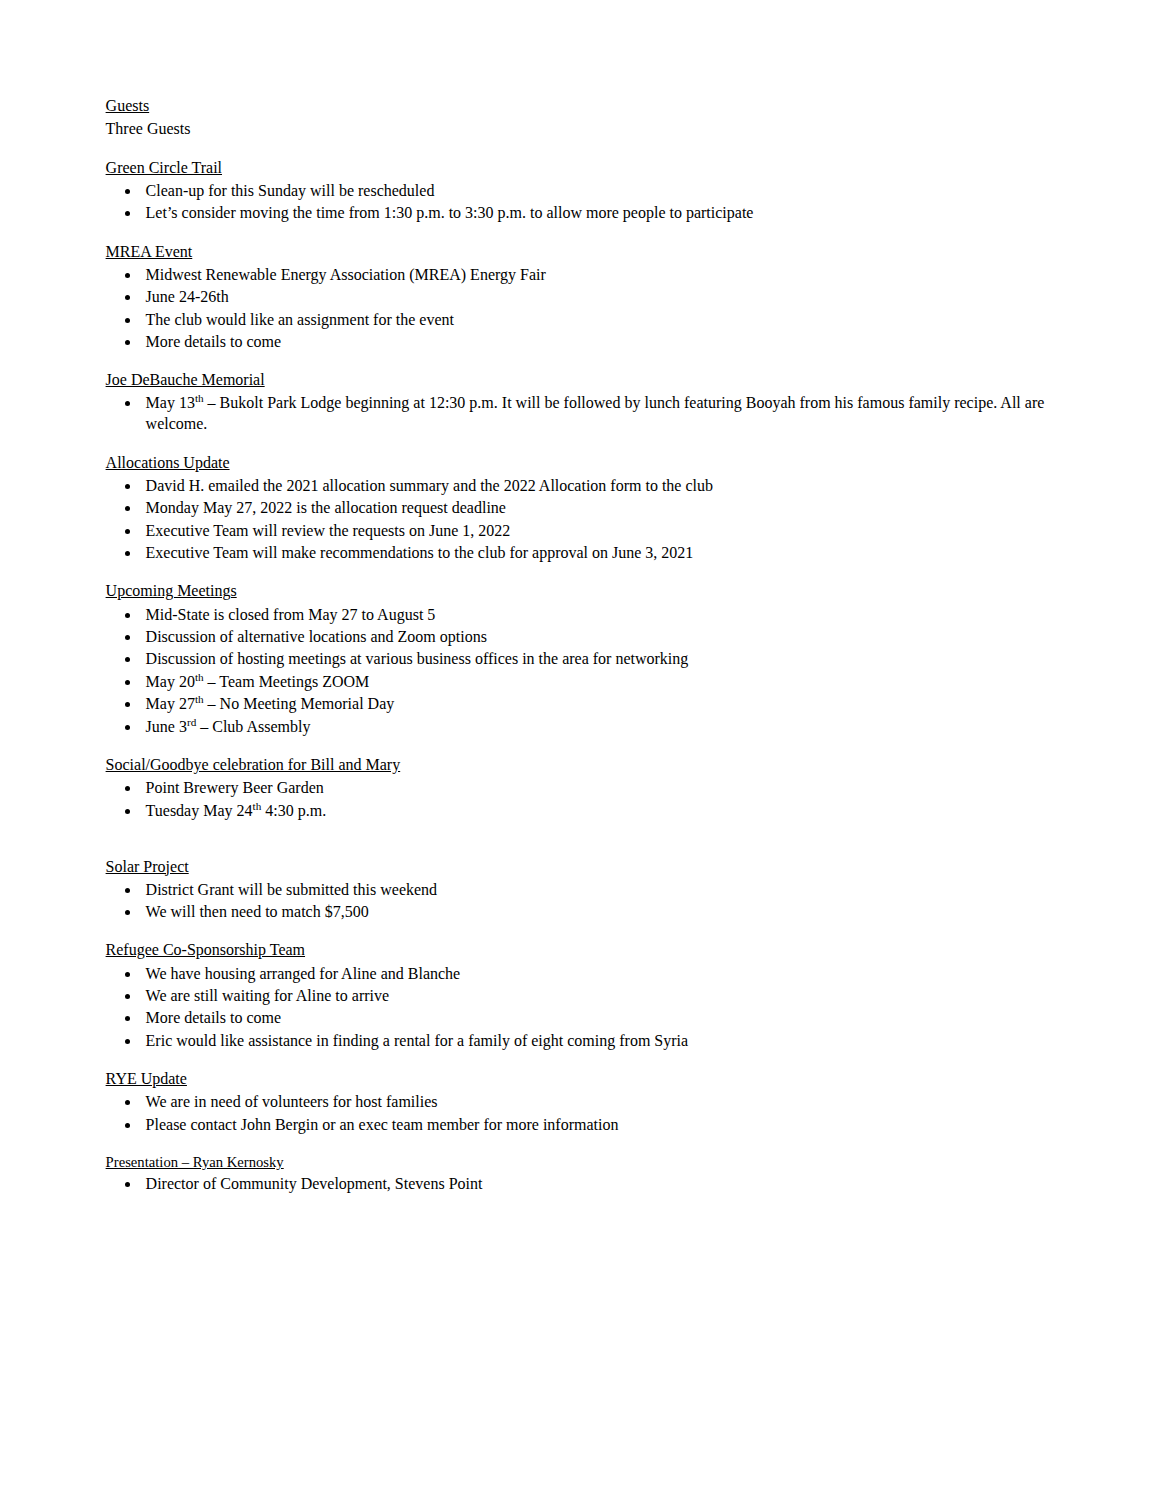Guests
Three Guests
Green Circle Trail
Clean-up for this Sunday will be rescheduled
Let’s consider moving the time from 1:30 p.m. to 3:30 p.m. to allow more people to participate
MREA Event
Midwest Renewable Energy Association (MREA) Energy Fair
June 24-26th
The club would like an assignment for the event
More details to come
Joe DeBauche Memorial
May 13th – Bukolt Park Lodge beginning at 12:30 p.m. It will be followed by lunch featuring Booyah from his famous family recipe. All are welcome.
Allocations Update
David H. emailed the 2021 allocation summary and the 2022 Allocation form to the club
Monday May 27, 2022 is the allocation request deadline
Executive Team will review the requests on June 1, 2022
Executive Team will make recommendations to the club for approval on June 3, 2021
Upcoming Meetings
Mid-State is closed from May 27 to August 5
Discussion of alternative locations and Zoom options
Discussion of hosting meetings at various business offices in the area for networking
May 20th – Team Meetings ZOOM
May 27th – No Meeting Memorial Day
June 3rd – Club Assembly
Social/Goodbye celebration for Bill and Mary
Point Brewery Beer Garden
Tuesday May 24th 4:30 p.m.
Solar Project
District Grant will be submitted this weekend
We will then need to match $7,500
Refugee Co-Sponsorship Team
We have housing arranged for Aline and Blanche
We are still waiting for Aline to arrive
More details to come
Eric would like assistance in finding a rental for a family of eight coming from Syria
RYE Update
We are in need of volunteers for host families
Please contact John Bergin or an exec team member for more information
Presentation – Ryan Kernosky
Director of Community Development, Stevens Point